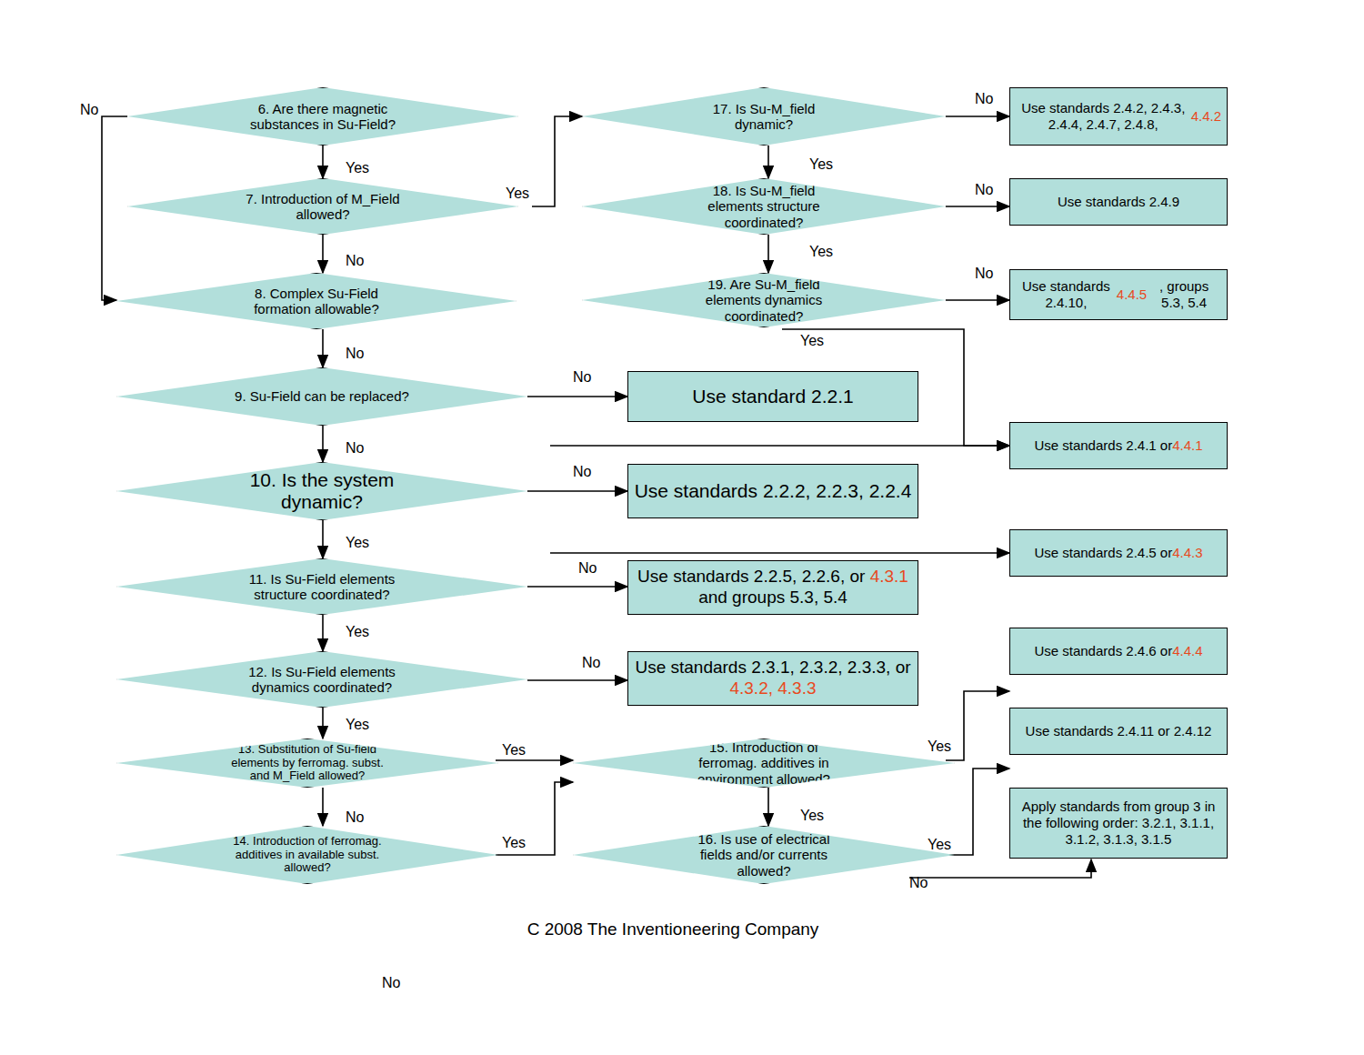6. Are there magnetic substances in Su-Field?
No
Yes
7. Introduction of M_Field allowed?
No
Yes
8. Complex Su-Field formation allowable?
No
9. Su-Field can be replaced?
No
No
10. Is the system dynamic?
No
Yes
11. Is Su-Field elements structure coordinated?
No
Yes
12. Is Su-Field elements dynamics coordinated?
No
Yes
13. Substitution of Su-field elements by ferromag. subst. and M_Field allowed?
Yes
No
14. Introduction of ferromag. additives in available subst. allowed?
Yes
17. Is Su-M_field dynamic?
No
Yes
18. Is Su-M_field elements structure coordinated?
No
Yes
19. Are Su-M_field elements dynamics coordinated?
No
Yes
15. Introduction of ferromag. additives in environment allowed?
Yes
Yes
16. Is use of electrical fields and/or currents allowed?
Yes
No
Use standard 2.2.1
Use standards 2.2.2, 2.2.3, 2.2.4
Use standards 2.2.5, 2.2.6, or 4.3.1 and groups 5.3, 5.4
Use standards 2.3.1, 2.3.2, 2.3.3, or 4.3.2, 4.3.3
Use standards 2.4.2, 2.4.3, 2.4.4, 2.4.7, 2.4.8, 4.4.2
Use standards 2.4.9
Use standards 2.4.10, 4.4.5, groups 5.3, 5.4
Use standards 2.4.1 or 4.4.1
Use standards 2.4.5 or 4.4.3
Use standards 2.4.6 or 4.4.4
Use standards 2.4.11 or 2.4.12
Apply standards from group 3 in the following order: 3.2.1, 3.1.1, 3.1.2, 3.1.3, 3.1.5
C 2008 The Inventioneering Company
No